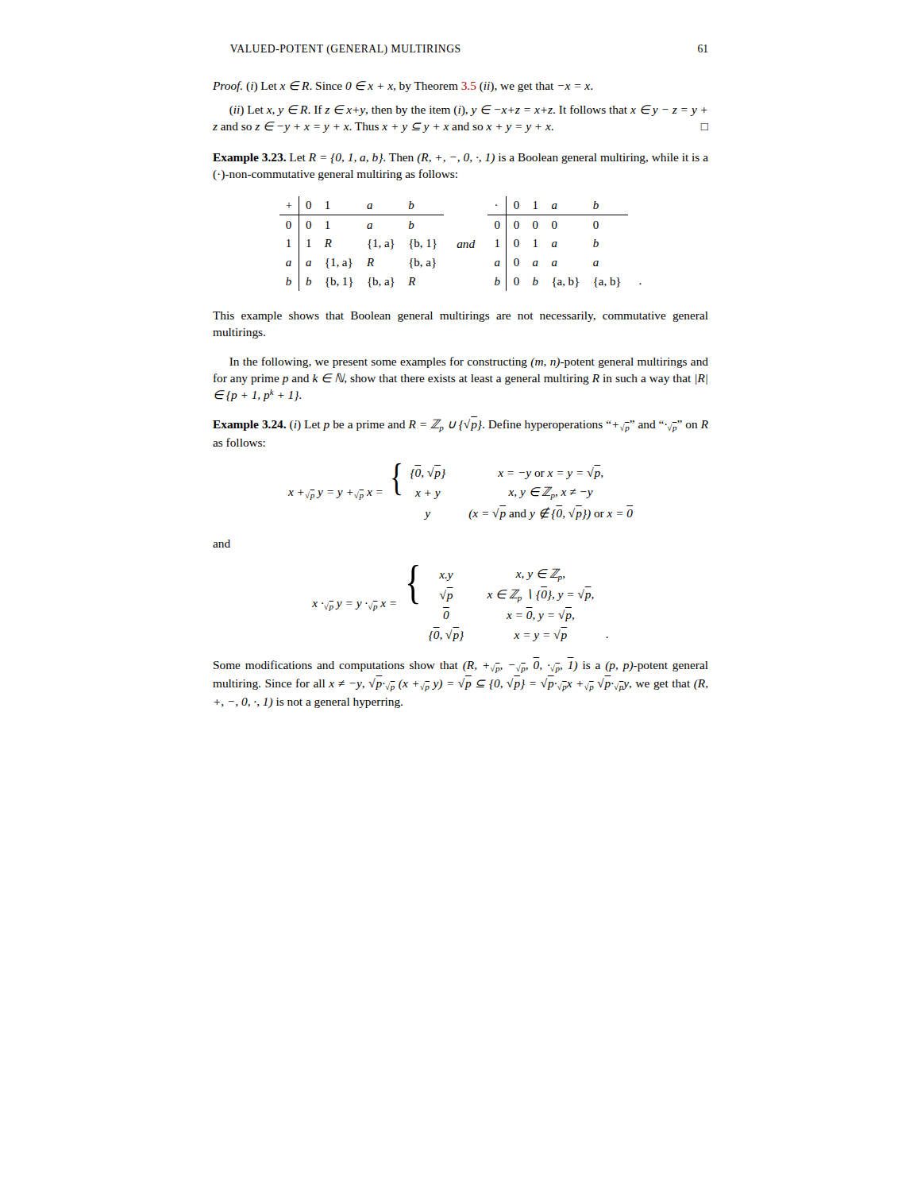VALUED-POTENT (GENERAL) MULTIRINGS 61
Proof. (i) Let x ∈ R. Since 0 ∈ x + x, by Theorem 3.5 (ii), we get that −x = x.
(ii) Let x, y ∈ R. If z ∈ x+y, then by the item (i), y ∈ −x+z = x+z. It follows that x ∈ y − z = y + z and so z ∈ −y + x = y + x. Thus x + y ⊆ y + x and so x + y = y + x. □
Example 3.23. Let R = {0, 1, a, b}. Then (R, +, −, 0, ·, 1) is a Boolean general multiring, while it is a (·)-non-commutative general multiring as follows:
| + | 0 | 1 | a | b |
| 0 | 0 | 1 | a | b |
| 1 | 1 | R | {1, a} | {b, 1} |
| a | a | {1, a} | R | {b, a} |
| b | b | {b, 1} | {b, a} | R |
and
| · | 0 | 1 | a | b |
| 0 | 0 | 0 | 0 | 0 |
| 1 | 0 | 1 | a | b |
| a | 0 | a | a | a |
| b | 0 | b | {a, b} | {a, b} |
.
This example shows that Boolean general multirings are not necessarily, commutative general multirings.
In the following, we present some examples for constructing (m, n)-potent general multirings and for any prime p and k ∈ ℕ, show that there exists at least a general multiring R in such a way that |R| ∈ {p + 1, pk + 1}.
Example 3.24. (i) Let p be a prime and R = ℤp ∪ {√p}. Define hyperoperations “+√p” and “·√p” on R as follows:
x +√p y = y +√p x = {
{0, √p} x = −y or x = y = √p,
x + y x, y ∈ ℤp, x ≠ −y
y (x = √p and y ∉ {0, √p}) or x = 0
and
x ·√p y = y ·√p x = {
x.y x, y ∈ ℤp,
√p x ∈ ℤp ∖ {0}, y = √p,
0 x = 0, y = √p,
{0, √p} x = y = √p
.
Some modifications and computations show that (R, +√p, −√p, 0, ·√p, 1) is a (p, p)-potent general multiring. Since for all x ≠ −y, √p·√p (x +√p y) = √p ⊆ {0, √p} = √p·√px +√p √p·√py, we get that (R, +, −, 0, ·, 1) is not a general hyperring.